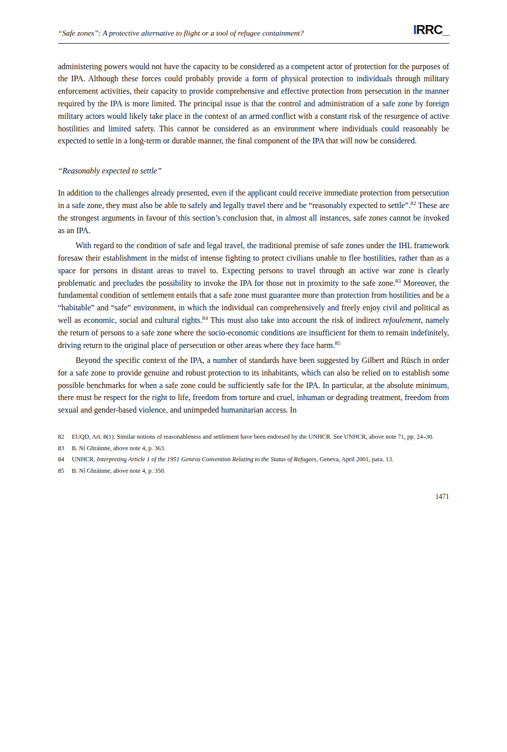“Safe zones”: A protective alternative to flight or a tool of refugee containment?
IRRC_
administering powers would not have the capacity to be considered as a competent actor of protection for the purposes of the IPA. Although these forces could probably provide a form of physical protection to individuals through military enforcement activities, their capacity to provide comprehensive and effective protection from persecution in the manner required by the IPA is more limited. The principal issue is that the control and administration of a safe zone by foreign military actors would likely take place in the context of an armed conflict with a constant risk of the resurgence of active hostilities and limited safety. This cannot be considered as an environment where individuals could reasonably be expected to settle in a long-term or durable manner, the final component of the IPA that will now be considered.
“Reasonably expected to settle”
In addition to the challenges already presented, even if the applicant could receive immediate protection from persecution in a safe zone, they must also be able to safely and legally travel there and be “reasonably expected to settle”.82 These are the strongest arguments in favour of this section’s conclusion that, in almost all instances, safe zones cannot be invoked as an IPA.
With regard to the condition of safe and legal travel, the traditional premise of safe zones under the IHL framework foresaw their establishment in the midst of intense fighting to protect civilians unable to flee hostilities, rather than as a space for persons in distant areas to travel to. Expecting persons to travel through an active war zone is clearly problematic and precludes the possibility to invoke the IPA for those not in proximity to the safe zone.83 Moreover, the fundamental condition of settlement entails that a safe zone must guarantee more than protection from hostilities and be a “habitable” and “safe” environment, in which the individual can comprehensively and freely enjoy civil and political as well as economic, social and cultural rights.84 This must also take into account the risk of indirect refoulement, namely the return of persons to a safe zone where the socio-economic conditions are insufficient for them to remain indefinitely, driving return to the original place of persecution or other areas where they face harm.85
Beyond the specific context of the IPA, a number of standards have been suggested by Gilbert and Rüsch in order for a safe zone to provide genuine and robust protection to its inhabitants, which can also be relied on to establish some possible benchmarks for when a safe zone could be sufficiently safe for the IPA. In particular, at the absolute minimum, there must be respect for the right to life, freedom from torture and cruel, inhuman or degrading treatment, freedom from sexual and gender-based violence, and unimpeded humanitarian access. In
82 EUQD, Art. 8(1). Similar notions of reasonableness and settlement have been endorsed by the UNHCR. See UNHCR, above note 71, pp. 24–30.
83 B. Ní Ghráinne, above note 4, p. 363.
84 UNHCR, Interpreting Article 1 of the 1951 Geneva Convention Relating to the Status of Refugees, Geneva, April 2001, para. 13.
85 B. Ní Ghráinne, above note 4, p. 350.
1471